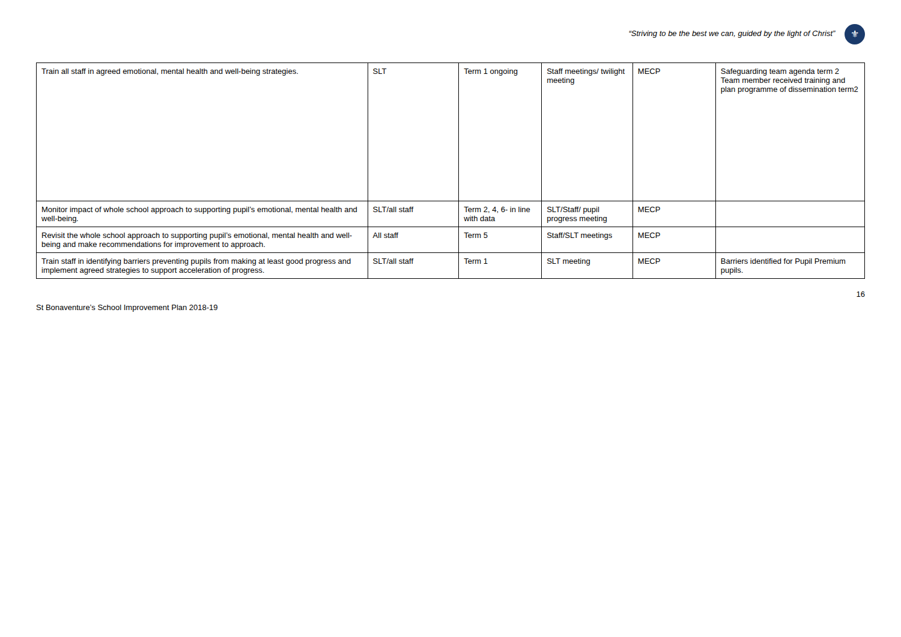“Striving to be the best we can, guided by the light of Christ” ⚜
| Train all staff in agreed emotional, mental health and well-being strategies. | SLT | Term 1 ongoing | Staff meetings/ twilight meeting | MECP | Safeguarding team agenda term 2 Team member received training and plan programme of dissemination term2 |
| Monitor impact of whole school approach to supporting pupil’s emotional, mental health and well-being . | SLT/all staff | Term 2, 4, 6- in line with data | SLT/Staff/ pupil progress meeting | MECP | |
| Revisit the whole school approach to supporting pupil’s emotional, mental health and well-being and make recommendations for improvement to approach. | All staff | Term 5 | Staff/SLT meetings | MECP | |
| Train staff in identifying barriers preventing pupils from making at least good progress and implement agreed strategies to support acceleration of progress. | SLT/all staff | Term 1 | SLT meeting | MECP | Barriers identified for Pupil Premium pupils. |
16 St Bonaventure’s School Improvement Plan 2018-19